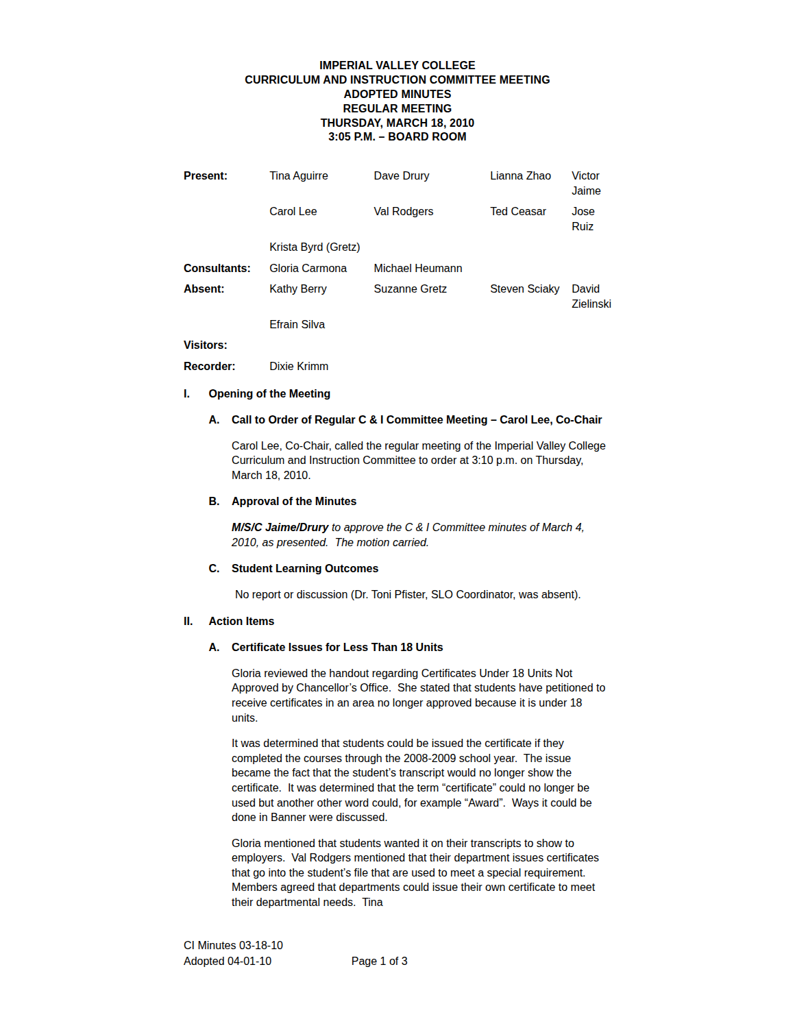IMPERIAL VALLEY COLLEGE
CURRICULUM AND INSTRUCTION COMMITTEE MEETING
ADOPTED MINUTES
REGULAR MEETING
THURSDAY, MARCH 18, 2010
3:05 P.M. – BOARD ROOM
| Present: | Tina Aguirre | Dave Drury | Lianna Zhao | Victor Jaime |
| | Carol Lee | Val Rodgers | Ted Ceasar | Jose Ruiz |
| | Krista Byrd (Gretz) | | | |
| Consultants: | Gloria Carmona | Michael Heumann | | |
| Absent: | Kathy Berry | Suzanne Gretz | Steven Sciaky | David Zielinski |
| | Efrain Silva | | | |
| Visitors: | | | | |
| Recorder: | Dixie Krimm | | | |
I. Opening of the Meeting
A. Call to Order of Regular C & I Committee Meeting – Carol Lee, Co-Chair
Carol Lee, Co-Chair, called the regular meeting of the Imperial Valley College Curriculum and Instruction Committee to order at 3:10 p.m. on Thursday, March 18, 2010.
B. Approval of the Minutes
M/S/C Jaime/Drury to approve the C & I Committee minutes of March 4, 2010, as presented. The motion carried.
C. Student Learning Outcomes
No report or discussion (Dr. Toni Pfister, SLO Coordinator, was absent).
II. Action Items
A. Certificate Issues for Less Than 18 Units
Gloria reviewed the handout regarding Certificates Under 18 Units Not Approved by Chancellor’s Office. She stated that students have petitioned to receive certificates in an area no longer approved because it is under 18 units.
It was determined that students could be issued the certificate if they completed the courses through the 2008-2009 school year. The issue became the fact that the student’s transcript would no longer show the certificate. It was determined that the term “certificate” could no longer be used but another other word could, for example “Award”. Ways it could be done in Banner were discussed.
Gloria mentioned that students wanted it on their transcripts to show to employers. Val Rodgers mentioned that their department issues certificates that go into the student’s file that are used to meet a special requirement. Members agreed that departments could issue their own certificate to meet their departmental needs. Tina
CI Minutes 03-18-10
Adopted 04-01-10 Page 1 of 3